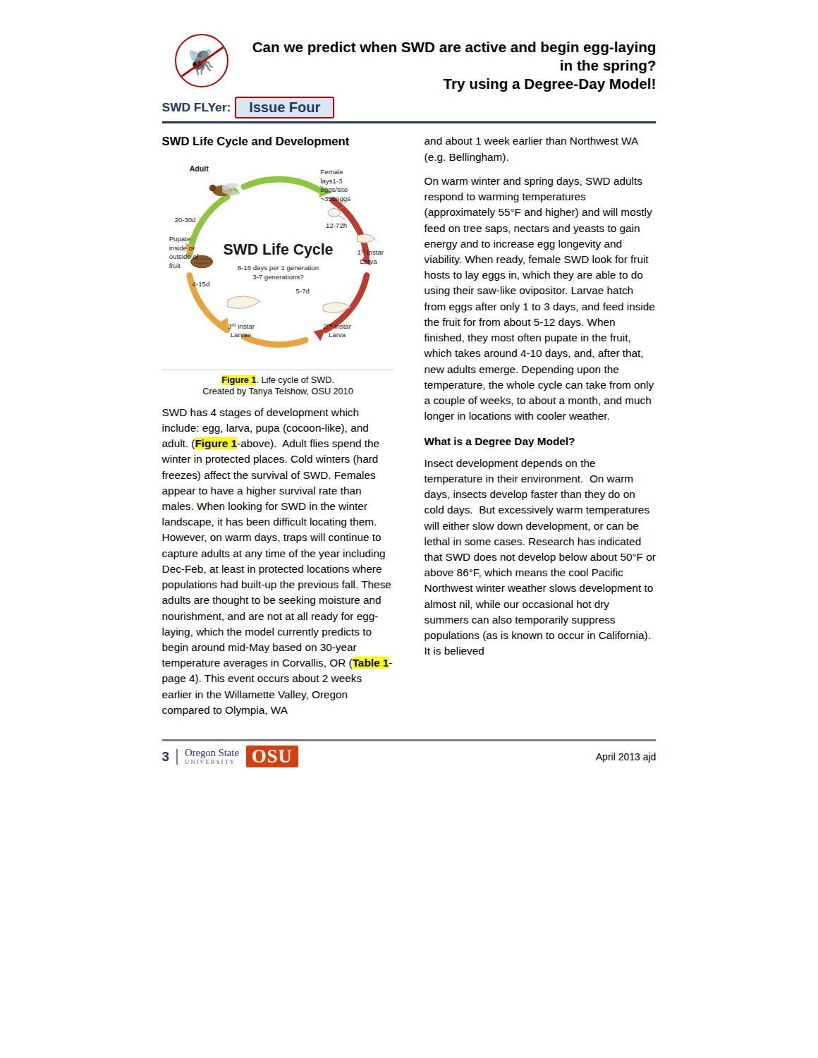🪰
Can we predict when SWD are active and begin egg-laying in the spring?
Try using a Degree-Day Model!
SWD FLYer: Issue Four
SWD Life Cycle and Development
SWD Life Cycle 8-16 days per 1 generation 3-7 generations? Adult 20-30d Female lays1-3 eggs/site ~350eggs 12-72h 1st Instar Larva 2nd Instar Larva 5-7d 3rd Instar Larvae Pupate inside or outside of fruit 4-15d
Figure 1. Life cycle of SWD.
Created by Tanya Telshow, OSU 2010
SWD has 4 stages of development which include: egg, larva, pupa (cocoon-like), and adult. (Figure 1-above). Adult flies spend the winter in protected places. Cold winters (hard freezes) affect the survival of SWD. Females appear to have a higher survival rate than males. When looking for SWD in the winter landscape, it has been difficult locating them. However, on warm days, traps will continue to capture adults at any time of the year including Dec-Feb, at least in protected locations where populations had built-up the previous fall. These adults are thought to be seeking moisture and nourishment, and are not at all ready for egg-laying, which the model currently predicts to begin around mid-May based on 30-year temperature averages in Corvallis, OR (Table 1-page 4). This event occurs about 2 weeks earlier in the Willamette Valley, Oregon compared to Olympia, WA
and about 1 week earlier than Northwest WA (e.g. Bellingham).
On warm winter and spring days, SWD adults respond to warming temperatures (approximately 55°F and higher) and will mostly feed on tree saps, nectars and yeasts to gain energy and to increase egg longevity and viability. When ready, female SWD look for fruit hosts to lay eggs in, which they are able to do using their saw-like ovipositor. Larvae hatch from eggs after only 1 to 3 days, and feed inside the fruit for from about 5-12 days. When finished, they most often pupate in the fruit, which takes around 4-10 days, and, after that, new adults emerge. Depending upon the temperature, the whole cycle can take from only a couple of weeks, to about a month, and much longer in locations with cooler weather.
What is a Degree Day Model?
Insect development depends on the temperature in their environment. On warm days, insects develop faster than they do on cold days. But excessively warm temperatures will either slow down development, or can be lethal in some cases. Research has indicated that SWD does not develop below about 50°F or above 86°F, which means the cool Pacific Northwest winter weather slows development to almost nil, while our occasional hot dry summers can also temporarily suppress populations (as is known to occur in California). It is believed
3 Oregon StateUNIVERSITY OSU
April 2013 ajd